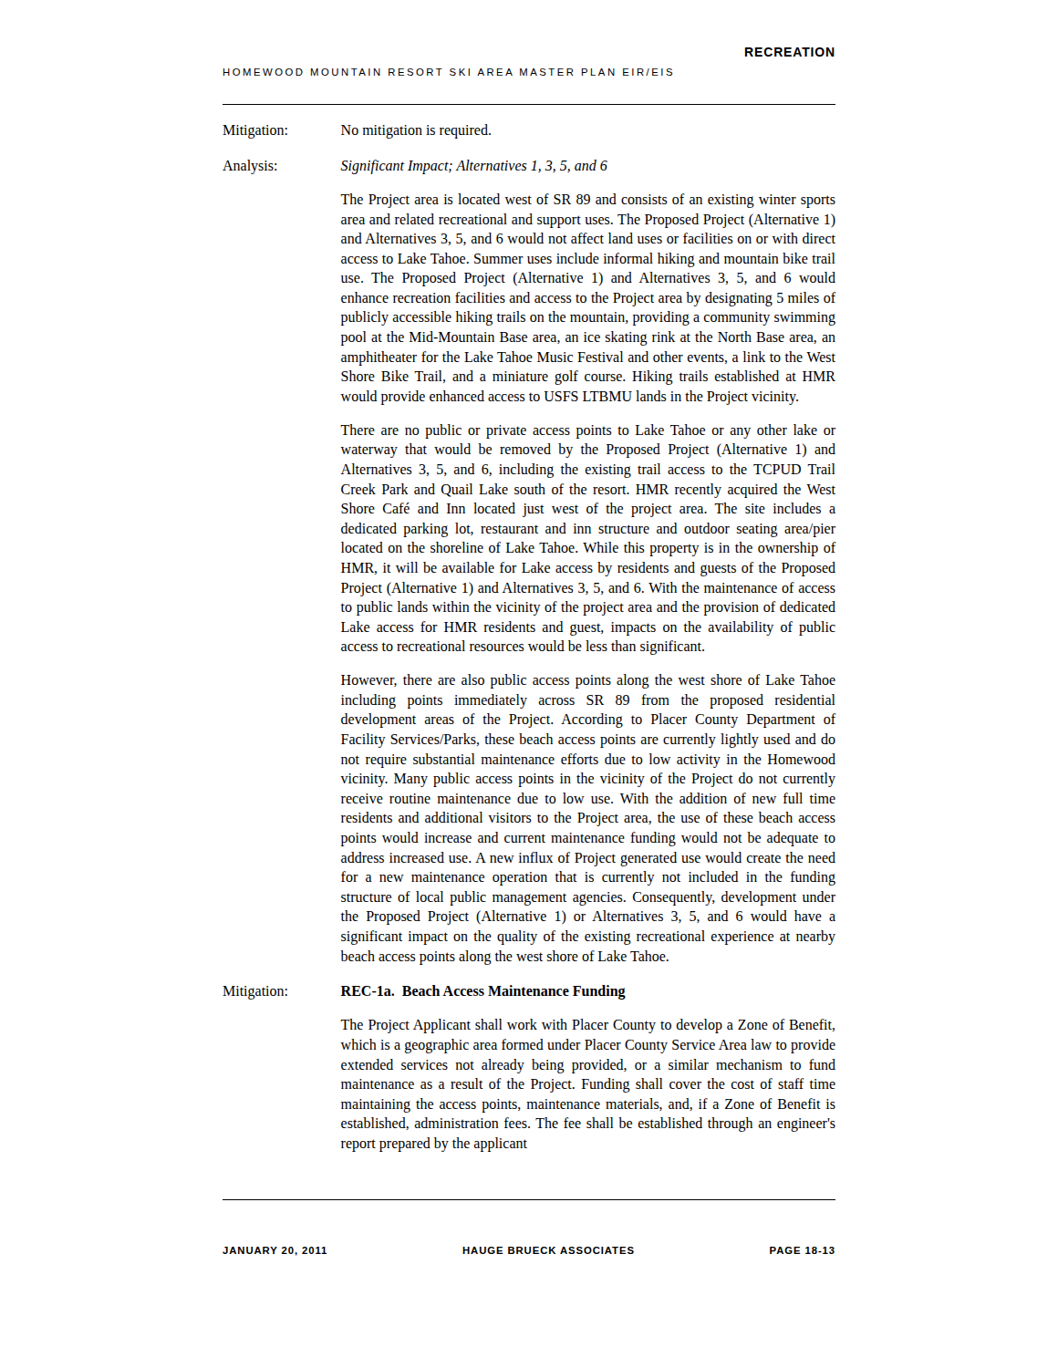RECREATION
HOMEWOOD MOUNTAIN RESORT SKI AREA MASTER PLAN EIR/EIS
| Mitigation: | No mitigation is required. |
| Analysis: | Significant Impact; Alternatives 1, 3, 5, and 6 The Project area is located west of SR 89 and consists of an existing winter sports area and related recreational and support uses. The Proposed Project (Alternative 1) and Alternatives 3, 5, and 6 would not affect land uses or facilities on or with direct access to Lake Tahoe. Summer uses include informal hiking and mountain bike trail use. The Proposed Project (Alternative 1) and Alternatives 3, 5, and 6 would enhance recreation facilities and access to the Project area by designating 5 miles of publicly accessible hiking trails on the mountain, providing a community swimming pool at the Mid-Mountain Base area, an ice skating rink at the North Base area, an amphitheater for the Lake Tahoe Music Festival and other events, a link to the West Shore Bike Trail, and a miniature golf course. Hiking trails established at HMR would provide enhanced access to USFS LTBMU lands in the Project vicinity. There are no public or private access points to Lake Tahoe or any other lake or waterway that would be removed by the Proposed Project (Alternative 1) and Alternatives 3, 5, and 6, including the existing trail access to the TCPUD Trail Creek Park and Quail Lake south of the resort. HMR recently acquired the West Shore Café and Inn located just west of the project area. The site includes a dedicated parking lot, restaurant and inn structure and outdoor seating area/pier located on the shoreline of Lake Tahoe. While this property is in the ownership of HMR, it will be available for Lake access by residents and guests of the Proposed Project (Alternative 1) and Alternatives 3, 5, and 6. With the maintenance of access to public lands within the vicinity of the project area and the provision of dedicated Lake access for HMR residents and guest, impacts on the availability of public access to recreational resources would be less than significant. However, there are also public access points along the west shore of Lake Tahoe including points immediately across SR 89 from the proposed residential development areas of the Project. According to Placer County Department of Facility Services/Parks, these beach access points are currently lightly used and do not require substantial maintenance efforts due to low activity in the Homewood vicinity. Many public access points in the vicinity of the Project do not currently receive routine maintenance due to low use. With the addition of new full time residents and additional visitors to the Project area, the use of these beach access points would increase and current maintenance funding would not be adequate to address increased use. A new influx of Project generated use would create the need for a new maintenance operation that is currently not included in the funding structure of local public management agencies. Consequently, development under the Proposed Project (Alternative 1) or Alternatives 3, 5, and 6 would have a significant impact on the quality of the existing recreational experience at nearby beach access points along the west shore of Lake Tahoe. |
| Mitigation: | REC-1a. Beach Access Maintenance Funding The Project Applicant shall work with Placer County to develop a Zone of Benefit, which is a geographic area formed under Placer County Service Area law to provide extended services not already being provided, or a similar mechanism to fund maintenance as a result of the Project. Funding shall cover the cost of staff time maintaining the access points, maintenance materials, and, if a Zone of Benefit is established, administration fees. The fee shall be established through an engineer's report prepared by the applicant |
JANUARY 20, 2011
HAUGE BRUECK ASSOCIATES
PAGE 18-13